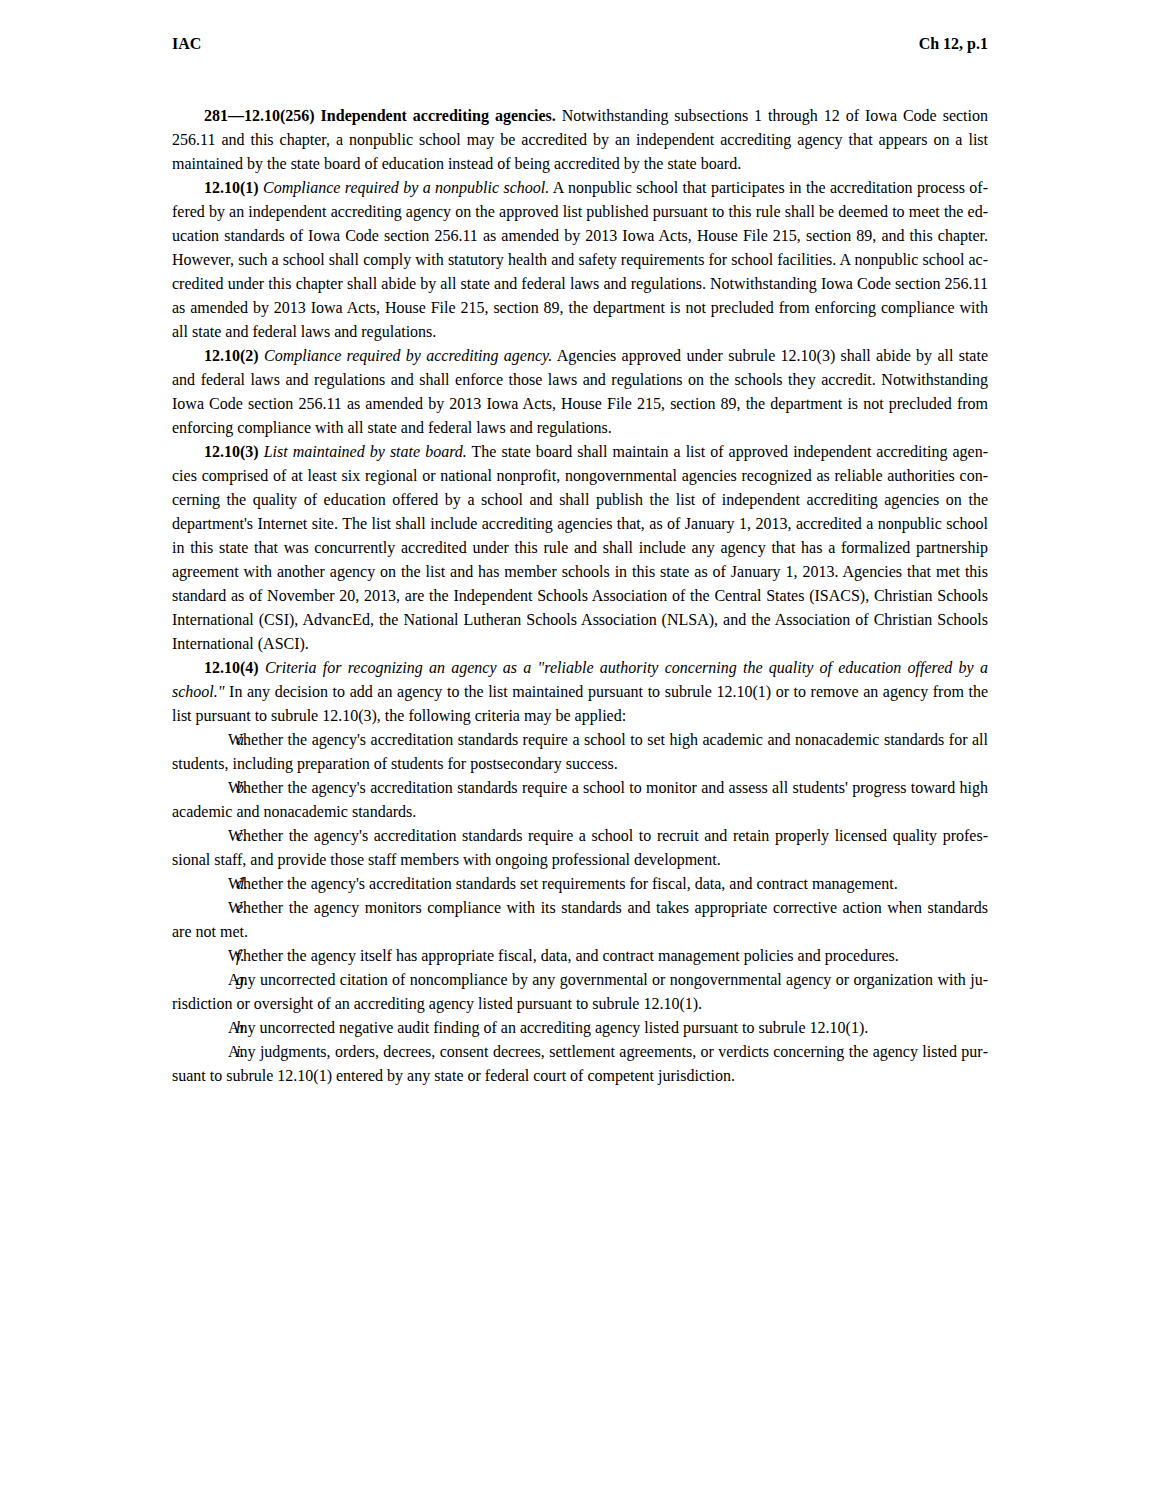IAC Ch 12, p.1
281—12.10(256) Independent accrediting agencies. Notwithstanding subsections 1 through 12 of Iowa Code section 256.11 and this chapter, a nonpublic school may be accredited by an independent accrediting agency that appears on a list maintained by the state board of education instead of being accredited by the state board.
12.10(1) Compliance required by a nonpublic school. A nonpublic school that participates in the accreditation process offered by an independent accrediting agency on the approved list published pursuant to this rule shall be deemed to meet the education standards of Iowa Code section 256.11 as amended by 2013 Iowa Acts, House File 215, section 89, and this chapter. However, such a school shall comply with statutory health and safety requirements for school facilities. A nonpublic school accredited under this chapter shall abide by all state and federal laws and regulations. Notwithstanding Iowa Code section 256.11 as amended by 2013 Iowa Acts, House File 215, section 89, the department is not precluded from enforcing compliance with all state and federal laws and regulations.
12.10(2) Compliance required by accrediting agency. Agencies approved under subrule 12.10(3) shall abide by all state and federal laws and regulations and shall enforce those laws and regulations on the schools they accredit. Notwithstanding Iowa Code section 256.11 as amended by 2013 Iowa Acts, House File 215, section 89, the department is not precluded from enforcing compliance with all state and federal laws and regulations.
12.10(3) List maintained by state board. The state board shall maintain a list of approved independent accrediting agencies comprised of at least six regional or national nonprofit, nongovernmental agencies recognized as reliable authorities concerning the quality of education offered by a school and shall publish the list of independent accrediting agencies on the department's Internet site. The list shall include accrediting agencies that, as of January 1, 2013, accredited a nonpublic school in this state that was concurrently accredited under this rule and shall include any agency that has a formalized partnership agreement with another agency on the list and has member schools in this state as of January 1, 2013. Agencies that met this standard as of November 20, 2013, are the Independent Schools Association of the Central States (ISACS), Christian Schools International (CSI), AdvancEd, the National Lutheran Schools Association (NLSA), and the Association of Christian Schools International (ASCI).
12.10(4) Criteria for recognizing an agency as a "reliable authority concerning the quality of education offered by a school." In any decision to add an agency to the list maintained pursuant to subrule 12.10(1) or to remove an agency from the list pursuant to subrule 12.10(3), the following criteria may be applied:
a. Whether the agency's accreditation standards require a school to set high academic and nonacademic standards for all students, including preparation of students for postsecondary success.
b. Whether the agency's accreditation standards require a school to monitor and assess all students' progress toward high academic and nonacademic standards.
c. Whether the agency's accreditation standards require a school to recruit and retain properly licensed quality professional staff, and provide those staff members with ongoing professional development.
d. Whether the agency's accreditation standards set requirements for fiscal, data, and contract management.
e. Whether the agency monitors compliance with its standards and takes appropriate corrective action when standards are not met.
f. Whether the agency itself has appropriate fiscal, data, and contract management policies and procedures.
g. Any uncorrected citation of noncompliance by any governmental or nongovernmental agency or organization with jurisdiction or oversight of an accrediting agency listed pursuant to subrule 12.10(1).
h. Any uncorrected negative audit finding of an accrediting agency listed pursuant to subrule 12.10(1).
i. Any judgments, orders, decrees, consent decrees, settlement agreements, or verdicts concerning the agency listed pursuant to subrule 12.10(1) entered by any state or federal court of competent jurisdiction.